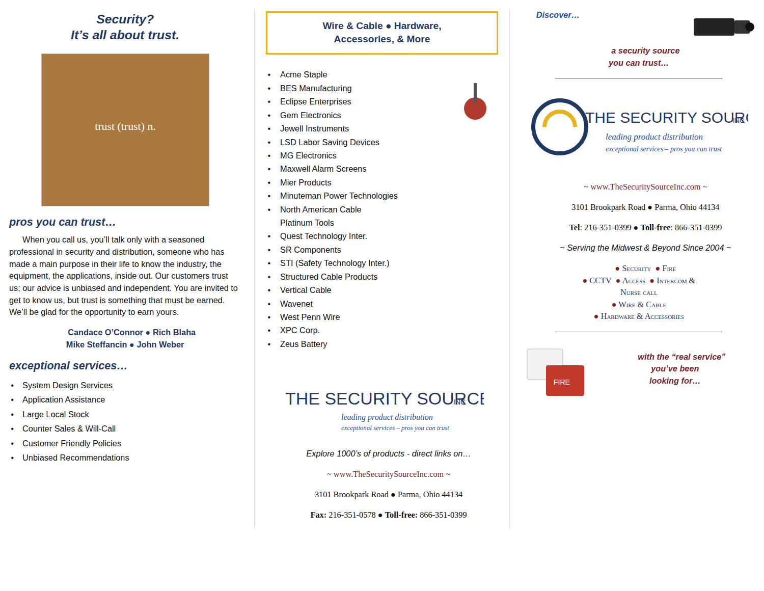Security?
It’s all about trust.
pros you can trust…
When you call us, you’ll talk only with a seasoned professional in security and distribution, someone who has made a main purpose in their life to know the industry, the equipment, the applications, inside out. Our customers trust us; our advice is unbiased and independent. You are invited to get to know us, but trust is something that must be earned. We’ll be glad for the opportunity to earn yours.
Candace O’Connor ● Rich Blaha
Mike Steffancin ● John Weber
exceptional services…
System Design Services
Application Assistance
Large Local Stock
Counter Sales & Will-Call
Customer Friendly Policies
Unbiased Recommendations
Wire & Cable ● Hardware,
Accessories, & More
Acme Staple
BES Manufacturing
Eclipse Enterprises
Gem Electronics
Jewell Instruments
LSD Labor Saving Devices
MG Electronics
Maxwell Alarm Screens
Mier Products
Minuteman Power Technologies
North American Cable
Platinum Tools
Quest Technology Inter.
SR Components
STI (Safety Technology Inter.)
Structured Cable Products
Vertical Cable
Wavenet
West Penn Wire
XPC Corp.
Zeus Battery
Explore 1000’s of products - direct links on…
~ www.TheSecuritySourceInc.com ~
3101 Brookpark Road ● Parma, Ohio 44134
Fax: 216-351-0578 ● Toll-free: 866-351-0399
Discover…
a security source
you can trust…
~ www.TheSecuritySourceInc.com ~
3101 Brookpark Road ● Parma, Ohio 44134
Tel: 216-351-0399 ● Toll-free: 866-351-0399
~ Serving the Midwest & Beyond Since 2004 ~
● Security ● Fire
● CCTV ● Access ● Intercom &
Nurse call
● Wire & Cable
● Hardware & Accessories
with the “real service”
you’ve been
looking for…